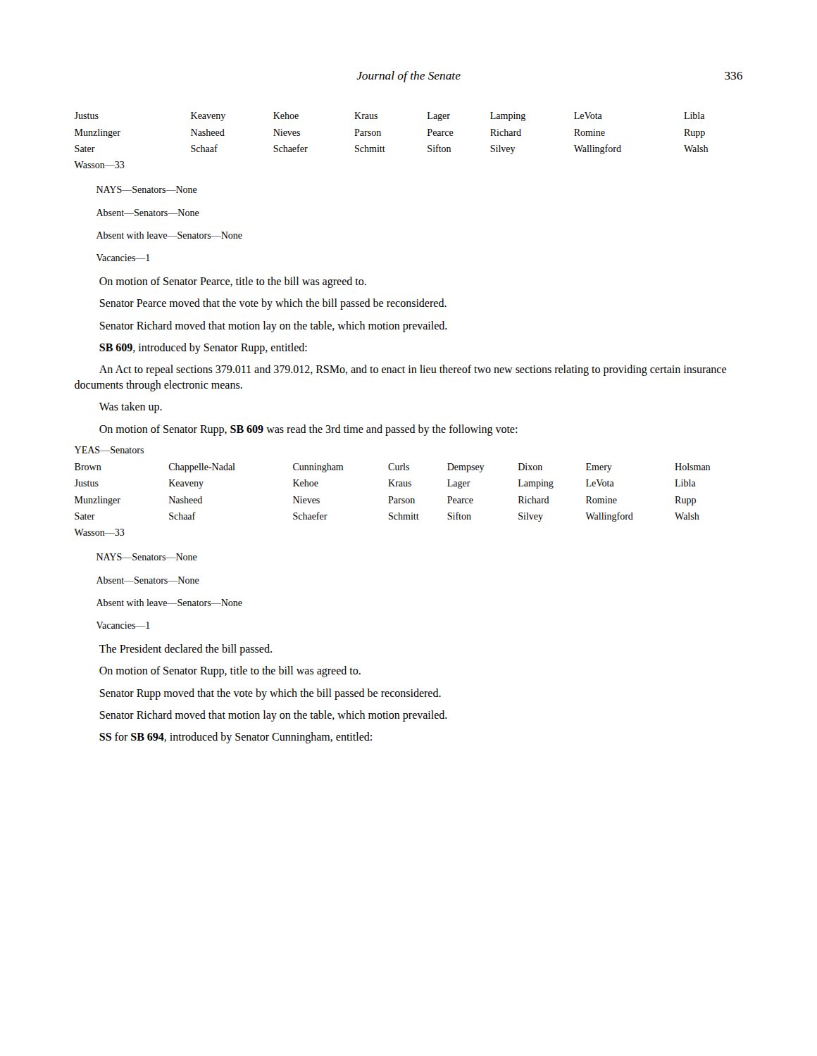Journal of the Senate 336
| Justus | Keaveny | Kehoe | Kraus | Lager | Lamping | LeVota | Libla |
| Munzlinger | Nasheed | Nieves | Parson | Pearce | Richard | Romine | Rupp |
| Sater | Schaaf | Schaefer | Schmitt | Sifton | Silvey | Wallingford | Walsh |
| Wasson—33 | | | | | | | |
NAYS—Senators—None
Absent—Senators—None
Absent with leave—Senators—None
Vacancies—1
On motion of Senator Pearce, title to the bill was agreed to.
Senator Pearce moved that the vote by which the bill passed be reconsidered.
Senator Richard moved that motion lay on the table, which motion prevailed.
SB 609, introduced by Senator Rupp, entitled:
An Act to repeal sections 379.011 and 379.012, RSMo, and to enact in lieu thereof two new sections relating to providing certain insurance documents through electronic means.
Was taken up.
On motion of Senator Rupp, SB 609 was read the 3rd time and passed by the following vote:
YEAS—Senators
| Brown | Chappelle-Nadal | Cunningham | Curls | Dempsey | Dixon | Emery | Holsman |
| Justus | Keaveny | Kehoe | Kraus | Lager | Lamping | LeVota | Libla |
| Munzlinger | Nasheed | Nieves | Parson | Pearce | Richard | Romine | Rupp |
| Sater | Schaaf | Schaefer | Schmitt | Sifton | Silvey | Wallingford | Walsh |
| Wasson—33 | | | | | | | |
NAYS—Senators—None
Absent—Senators—None
Absent with leave—Senators—None
Vacancies—1
The President declared the bill passed.
On motion of Senator Rupp, title to the bill was agreed to.
Senator Rupp moved that the vote by which the bill passed be reconsidered.
Senator Richard moved that motion lay on the table, which motion prevailed.
SS for SB 694, introduced by Senator Cunningham, entitled: